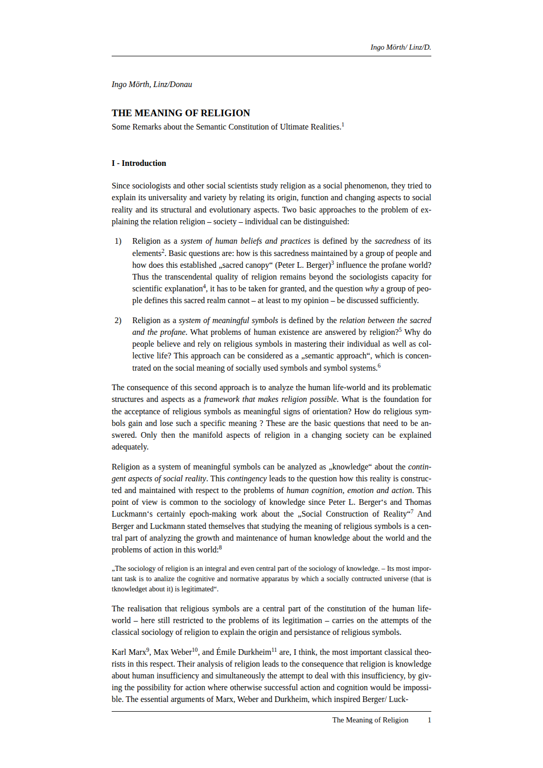Ingo Mörth/ Linz/D.
Ingo Mörth, Linz/Donau
The Meaning of Religion
Some Remarks about the Semantic Constitution of Ultimate Realities.1
I - Introduction
Since sociologists and other social scientists study religion as a social phenomenon, they tried to explain its universality and variety by relating its origin, function and changing aspects to social reality and its structural and evolutionary aspects. Two basic approaches to the problem of explaining the relation religion – society – individual can be distinguished:
Religion as a system of human beliefs and practices is defined by the sacredness of its elements2. Basic questions are: how is this sacredness maintained by a group of people and how does this established „sacred canopy“ (Peter L. Berger)3 influence the profane world? Thus the transcendental quality of religion remains beyond the sociologists capacity for scientific explanation4, it has to be taken for granted, and the question why a group of people defines this sacred realm cannot – at least to my opinion – be discussed sufficiently.
Religion as a system of meaningful symbols is defined by the relation between the sacred and the profane. What problems of human existence are answered by religion?5 Why do people believe and rely on religious symbols in mastering their individual as well as collective life? This approach can be considered as a „semantic approach“, which is concentrated on the social meaning of socially used symbols and symbol systems.6
The consequence of this second approach is to analyze the human life-world and its problematic structures and aspects as a framework that makes religion possible. What is the foundation for the acceptance of religious symbols as meaningful signs of orientation? How do religious symbols gain and lose such a specific meaning ? These are the basic questions that need to be answered. Only then the manifold aspects of religion in a changing society can be explained adequately.
Religion as a system of meaningful symbols can be analyzed as „knowledge“ about the contingent aspects of social reality. This contingency leads to the question how this reality is constructed and maintained with respect to the problems of human cognition, emotion and action. This point of view is common to the sociology of knowledge since Peter L. Berger‘s and Thomas Luckmann‘s certainly epoch-making work about the „Social Construction of Reality“7 And Berger and Luckmann stated themselves that studying the meaning of religious symbols is a central part of analyzing the growth and maintenance of human knowledge about the world and the problems of action in this world:8
„The sociology of religion is an integral and even central part of the sociology of knowledge. – Its most important task is to analize the cognitive and normative apparatus by which a socially contructed universe (that is tknowledget about it) is legitimated“.
The realisation that religious symbols are a central part of the constitution of the human life-world – here still restricted to the problems of its legitimation – carries on the attempts of the classical sociology of religion to explain the origin and persistance of religious symbols.
Karl Marx9, Max Weber10, and Émile Durkheim11 are, I think, the most important classical theorists in this respect. Their analysis of religion leads to the consequence that religion is knowledge about human insufficiency and simultaneously the attempt to deal with this insufficiency, by giving the possibility for action where otherwise successful action and cognition would be impossible. The essential arguments of Marx, Weber and Durkheim, which inspired Berger/ Luck-
The Meaning of Religion 1